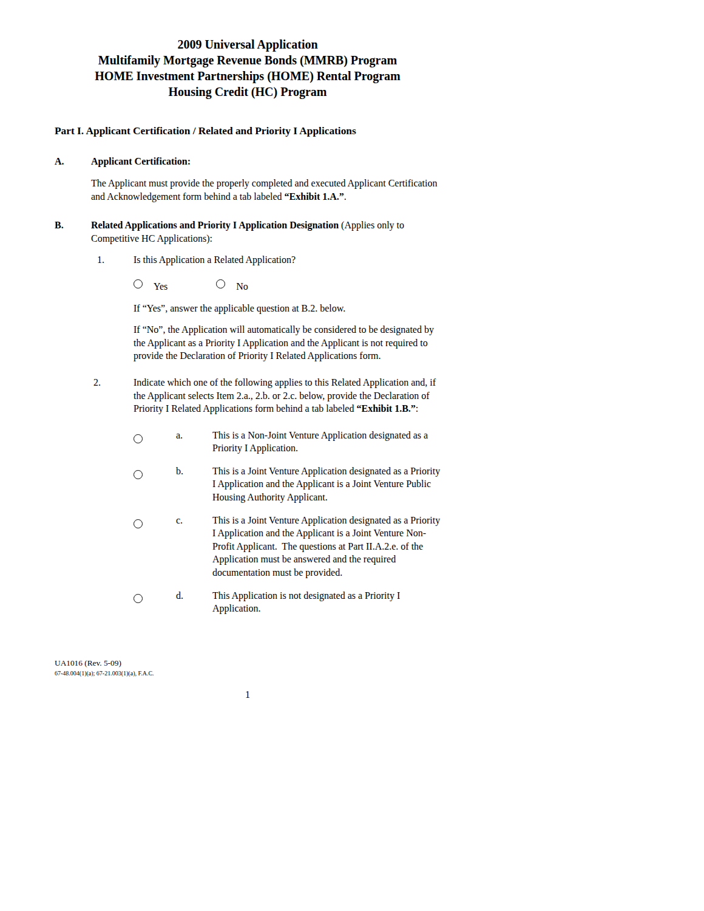2009 Universal Application Multifamily Mortgage Revenue Bonds (MMRB) Program HOME Investment Partnerships (HOME) Rental Program Housing Credit (HC) Program
Part I. Applicant Certification / Related and Priority I Applications
A.
Applicant Certification:
The Applicant must provide the properly completed and executed Applicant Certification and Acknowledgement form behind a tab labeled “Exhibit 1.A.”.
B.
Related Applications and Priority I Application Designation (Applies only to Competitive HC Applications):
1.
Is this Application a Related Application?
Yes No
If “Yes”, answer the applicable question at B.2. below.
If “No”, the Application will automatically be considered to be designated by the Applicant as a Priority I Application and the Applicant is not required to provide the Declaration of Priority I Related Applications form.
2.
Indicate which one of the following applies to this Related Application and, if the Applicant selects Item 2.a., 2.b. or 2.c. below, provide the Declaration of Priority I Related Applications form behind a tab labeled “Exhibit 1.B.”:
a.
This is a Non-Joint Venture Application designated as a Priority I Application.
b.
This is a Joint Venture Application designated as a Priority I Application and the Applicant is a Joint Venture Public Housing Authority Applicant.
c.
This is a Joint Venture Application designated as a Priority I Application and the Applicant is a Joint Venture Non-Profit Applicant. The questions at Part II.A.2.e. of the Application must be answered and the required documentation must be provided.
d.
This Application is not designated as a Priority I Application.
UA1016 (Rev. 5-09)
67-48.004(1)(a); 67-21.003(1)(a), F.A.C.
1